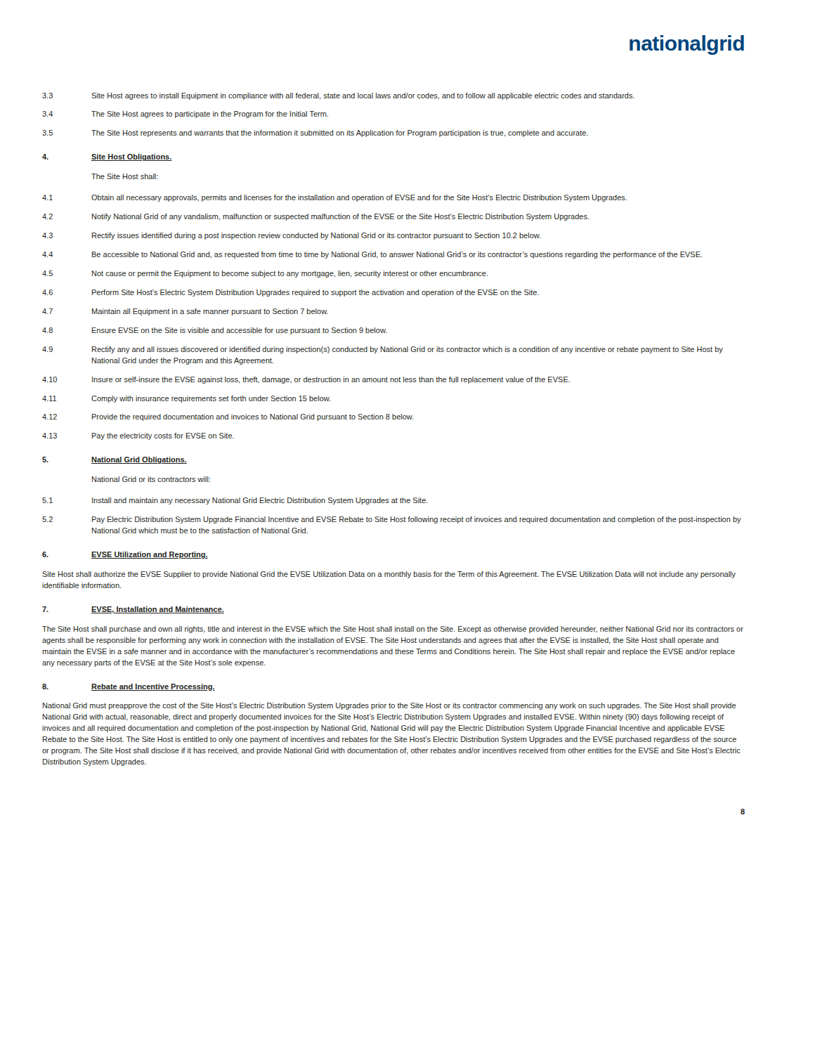national grid
3.3
Site Host agrees to install Equipment in compliance with all federal, state and local laws and/or codes, and to follow all applicable electric codes and standards.
3.4
The Site Host agrees to participate in the Program for the Initial Term.
3.5
The Site Host represents and warrants that the information it submitted on its Application for Program participation is true, complete and accurate.
4.
Site Host Obligations.
The Site Host shall:
4.1
Obtain all necessary approvals, permits and licenses for the installation and operation of EVSE and for the Site Host’s Electric Distribution System Upgrades.
4.2
Notify National Grid of any vandalism, malfunction or suspected malfunction of the EVSE or the Site Host’s Electric Distribution System Upgrades.
4.3
Rectify issues identified during a post inspection review conducted by National Grid or its contractor pursuant to Section 10.2 below.
4.4
Be accessible to National Grid and, as requested from time to time by National Grid, to answer National Grid’s or its contractor’s questions regarding the performance of the EVSE.
4.5
Not cause or permit the Equipment to become subject to any mortgage, lien, security interest or other encumbrance.
4.6
Perform Site Host’s Electric System Distribution Upgrades required to support the activation and operation of the EVSE on the Site.
4.7
Maintain all Equipment in a safe manner pursuant to Section 7 below.
4.8
Ensure EVSE on the Site is visible and accessible for use pursuant to Section 9 below.
4.9
Rectify any and all issues discovered or identified during inspection(s) conducted by National Grid or its contractor which is a condition of any incentive or rebate payment to Site Host by National Grid under the Program and this Agreement.
4.10
Insure or self-insure the EVSE against loss, theft, damage, or destruction in an amount not less than the full replacement value of the EVSE.
4.11
Comply with insurance requirements set forth under Section 15 below.
4.12
Provide the required documentation and invoices to National Grid pursuant to Section 8 below.
4.13
Pay the electricity costs for EVSE on Site.
5.
National Grid Obligations.
National Grid or its contractors will:
5.1
Install and maintain any necessary National Grid Electric Distribution System Upgrades at the Site.
5.2
Pay Electric Distribution System Upgrade Financial Incentive and EVSE Rebate to Site Host following receipt of invoices and required documentation and completion of the post-inspection by National Grid which must be to the satisfaction of National Grid.
6.
EVSE Utilization and Reporting.
Site Host shall authorize the EVSE Supplier to provide National Grid the EVSE Utilization Data on a monthly basis for the Term of this Agreement. The EVSE Utilization Data will not include any personally identifiable information.
7.
EVSE, Installation and Maintenance.
The Site Host shall purchase and own all rights, title and interest in the EVSE which the Site Host shall install on the Site. Except as otherwise provided hereunder, neither National Grid nor its contractors or agents shall be responsible for performing any work in connection with the installation of EVSE. The Site Host understands and agrees that after the EVSE is installed, the Site Host shall operate and maintain the EVSE in a safe manner and in accordance with the manufacturer’s recommendations and these Terms and Conditions herein. The Site Host shall repair and replace the EVSE and/or replace any necessary parts of the EVSE at the Site Host’s sole expense.
8.
Rebate and Incentive Processing.
National Grid must preapprove the cost of the Site Host’s Electric Distribution System Upgrades prior to the Site Host or its contractor commencing any work on such upgrades. The Site Host shall provide National Grid with actual, reasonable, direct and properly documented invoices for the Site Host’s Electric Distribution System Upgrades and installed EVSE. Within ninety (90) days following receipt of invoices and all required documentation and completion of the post-inspection by National Grid, National Grid will pay the Electric Distribution System Upgrade Financial Incentive and applicable EVSE Rebate to the Site Host. The Site Host is entitled to only one payment of incentives and rebates for the Site Host’s Electric Distribution System Upgrades and the EVSE purchased regardless of the source or program. The Site Host shall disclose if it has received, and provide National Grid with documentation of, other rebates and/or incentives received from other entities for the EVSE and Site Host’s Electric Distribution System Upgrades.
8